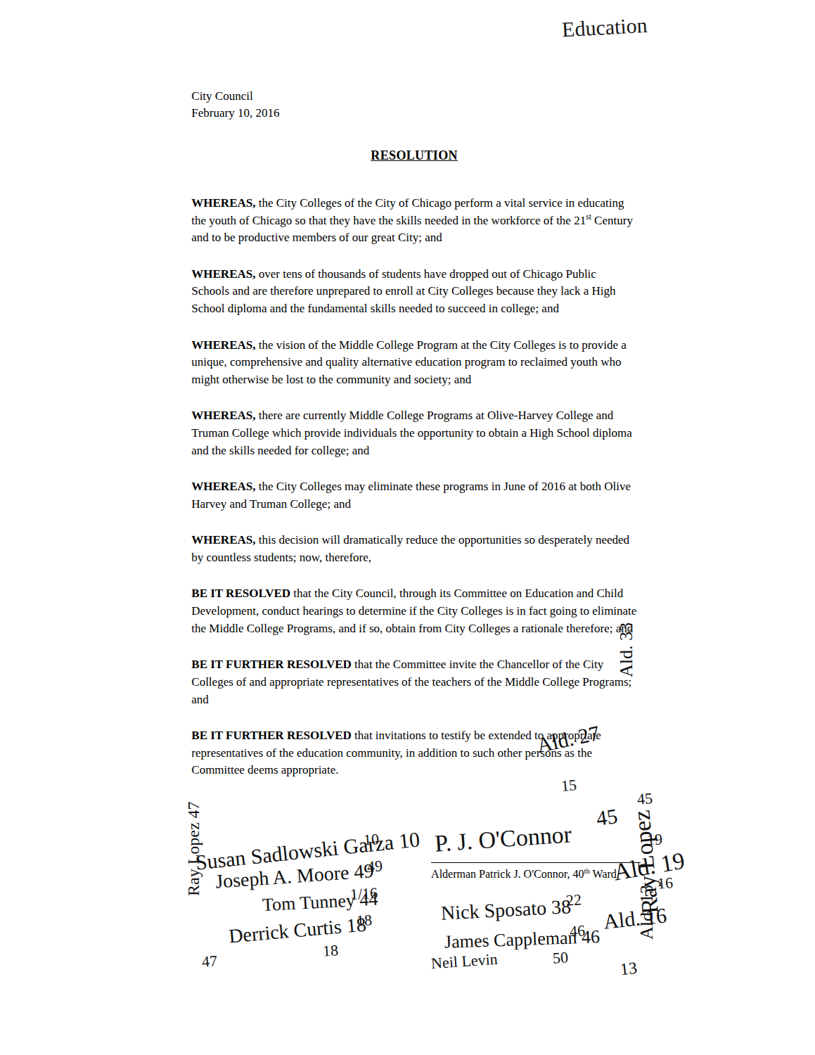Education
City Council
February 10, 2016
RESOLUTION
WHEREAS, the City Colleges of the City of Chicago perform a vital service in educating the youth of Chicago so that they have the skills needed in the workforce of the 21st Century and to be productive members of our great City; and
WHEREAS, over tens of thousands of students have dropped out of Chicago Public Schools and are therefore unprepared to enroll at City Colleges because they lack a High School diploma and the fundamental skills needed to succeed in college; and
WHEREAS, the vision of the Middle College Program at the City Colleges is to provide a unique, comprehensive and quality alternative education program to reclaimed youth who might otherwise be lost to the community and society; and
WHEREAS, there are currently Middle College Programs at Olive-Harvey College and Truman College which provide individuals the opportunity to obtain a High School diploma and the skills needed for college; and
WHEREAS, the City Colleges may eliminate these programs in June of 2016 at both Olive Harvey and Truman College; and
WHEREAS, this decision will dramatically reduce the opportunities so desperately needed by countless students; now, therefore,
BE IT RESOLVED that the City Council, through its Committee on Education and Child Development, conduct hearings to determine if the City Colleges is in fact going to eliminate the Middle College Programs, and if so, obtain from City Colleges a rationale therefore; and
BE IT FURTHER RESOLVED that the Committee invite the Chancellor of the City Colleges of and appropriate representatives of the teachers of the Middle College Programs; and
BE IT FURTHER RESOLVED that invitations to testify be extended to appropriate representatives of the education community, in addition to such other persons as the Committee deems appropriate.
Alderman Patrick J. O'Connor, 40th Ward
Susan Sadlowski Garza 10 Joseph A. Moore 49 Tom Tunney 44 Derrick Curtis 18 Ray Lopez 47 P. J. O'Connor Nick Sposato 38 James Cappleman 46 45 Ald. 19 Ald. 16 Ald. 33 Ald. 27 Ray Lopez 15 10 49 1/16 18 22 46 50 18 Neil Levin 47 Ald. 13 13 16 19 45